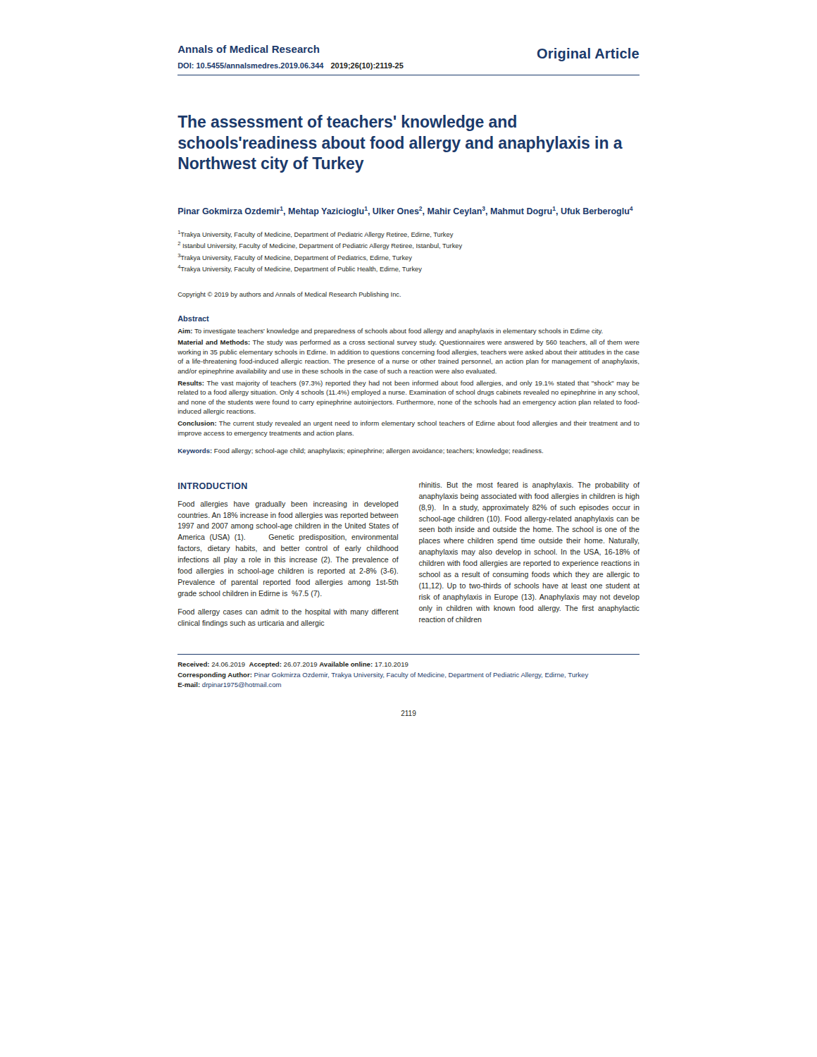Annals of Medical Research
DOI: 10.5455/annalsmedres.2019.06.3442019;26(10):2119-25
Original Article
The assessment of teachers' knowledge and schools'readiness about food allergy and anaphylaxis in a Northwest city of Turkey
Pinar Gokmirza Ozdemir1, Mehtap Yazicioglu1, Ulker Ones2, Mahir Ceylan3, Mahmut Dogru1, Ufuk Berberoglu4
1Trakya University, Faculty of Medicine, Department of Pediatric Allergy Retiree, Edirne, Turkey
2 Istanbul University, Faculty of Medicine, Department of Pediatric Allergy Retiree, Istanbul, Turkey
3Trakya University, Faculty of Medicine, Department of Pediatrics, Edirne, Turkey
4Trakya University, Faculty of Medicine, Department of Public Health, Edirne, Turkey
Copyright © 2019 by authors and Annals of Medical Research Publishing Inc.
Abstract
Aim: To investigate teachers' knowledge and preparedness of schools about food allergy and anaphylaxis in elementary schools in Edirne city.
Material and Methods: The study was performed as a cross sectional survey study. Questionnaires were answered by 560 teachers, all of them were working in 35 public elementary schools in Edirne. In addition to questions concerning food allergies, teachers were asked about their attitudes in the case of a life-threatening food-induced allergic reaction. The presence of a nurse or other trained personnel, an action plan for management of anaphylaxis, and/or epinephrine availability and use in these schools in the case of such a reaction were also evaluated.
Results: The vast majority of teachers (97.3%) reported they had not been informed about food allergies, and only 19.1% stated that "shock" may be related to a food allergy situation. Only 4 schools (11.4%) employed a nurse. Examination of school drugs cabinets revealed no epinephrine in any school, and none of the students were found to carry epinephrine autoinjectors. Furthermore, none of the schools had an emergency action plan related to food-induced allergic reactions.
Conclusion: The current study revealed an urgent need to inform elementary school teachers of Edirne about food allergies and their treatment and to improve access to emergency treatments and action plans.
Keywords: Food allergy; school-age child; anaphylaxis; epinephrine; allergen avoidance; teachers; knowledge; readiness.
INTRODUCTION
Food allergies have gradually been increasing in developed countries. An 18% increase in food allergies was reported between 1997 and 2007 among school-age children in the United States of America (USA) (1). Genetic predisposition, environmental factors, dietary habits, and better control of early childhood infections all play a role in this increase (2). The prevalence of food allergies in school-age children is reported at 2-8% (3-6). Prevalence of parental reported food allergies among 1st-5th grade school children in Edirne is %7.5 (7).
Food allergy cases can admit to the hospital with many different clinical findings such as urticaria and allergic
rhinitis. But the most feared is anaphylaxis. The probability of anaphylaxis being associated with food allergies in children is high (8,9). In a study, approximately 82% of such episodes occur in school-age children (10). Food allergy-related anaphylaxis can be seen both inside and outside the home. The school is one of the places where children spend time outside their home. Naturally, anaphylaxis may also develop in school. In the USA, 16-18% of children with food allergies are reported to experience reactions in school as a result of consuming foods which they are allergic to (11,12). Up to two-thirds of schools have at least one student at risk of anaphylaxis in Europe (13). Anaphylaxis may not develop only in children with known food allergy. The first anaphylactic reaction of children
Received: 24.06.2019 Accepted: 26.07.2019 Available online: 17.10.2019
Corresponding Author: Pinar Gokmirza Ozdemir, Trakya University, Faculty of Medicine, Department of Pediatric Allergy, Edirne, Turkey
E-mail: drpinar1975@hotmail.com
2119